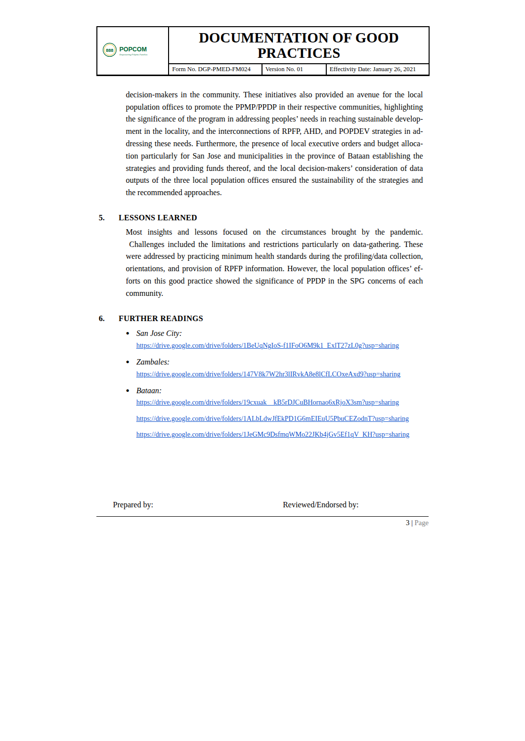DOCUMENTATION OF GOOD PRACTICES
Form No. DGP-PMED-FM024
Version No. 01
Effectivity Date: January 26, 2021
decision-makers in the community. These initiatives also provided an avenue for the local population offices to promote the PPMP/PPDP in their respective communities, highlighting the significance of the program in addressing peoples’ needs in reaching sustainable development in the locality, and the interconnections of RPFP, AHD, and POPDEV strategies in addressing these needs. Furthermore, the presence of local executive orders and budget allocation particularly for San Jose and municipalities in the province of Bataan establishing the strategies and providing funds thereof, and the local decision-makers’ consideration of data outputs of the three local population offices ensured the sustainability of the strategies and the recommended approaches.
5.
LESSONS LEARNED
Most insights and lessons focused on the circumstances brought by the pandemic. Challenges included the limitations and restrictions particularly on data-gathering. These were addressed by practicing minimum health standards during the profiling/data collection, orientations, and provision of RPFP information. However, the local population offices’ efforts on this good practice showed the significance of PPDP in the SPG concerns of each community.
6.
FURTHER READINGS
San Jose City:
https://drive.google.com/drive/folders/1BeUqNgIoS-f1IFoO6M9k1_ExlT27zL0g?usp=sharing
Zambales:
https://drive.google.com/drive/folders/147V8k7W2hr3lIRvkA8e8lCfLCOxeAxd9?usp=sharing
Bataan:
https://drive.google.com/drive/folders/19cxuak__kB5rDJCuBHornao6xRjoX3sm?usp=sharing https://drive.google.com/drive/folders/1ALbLdwJfEkPD1G6mEIEuU5PbuCEZodnT?usp=sharing https://drive.google.com/drive/folders/1JeGMc9DsfmqWMo22JKb4jGv5Ef1qV_KH?usp=sharing
Prepared by:
Reviewed/Endorsed by:
3 | Page